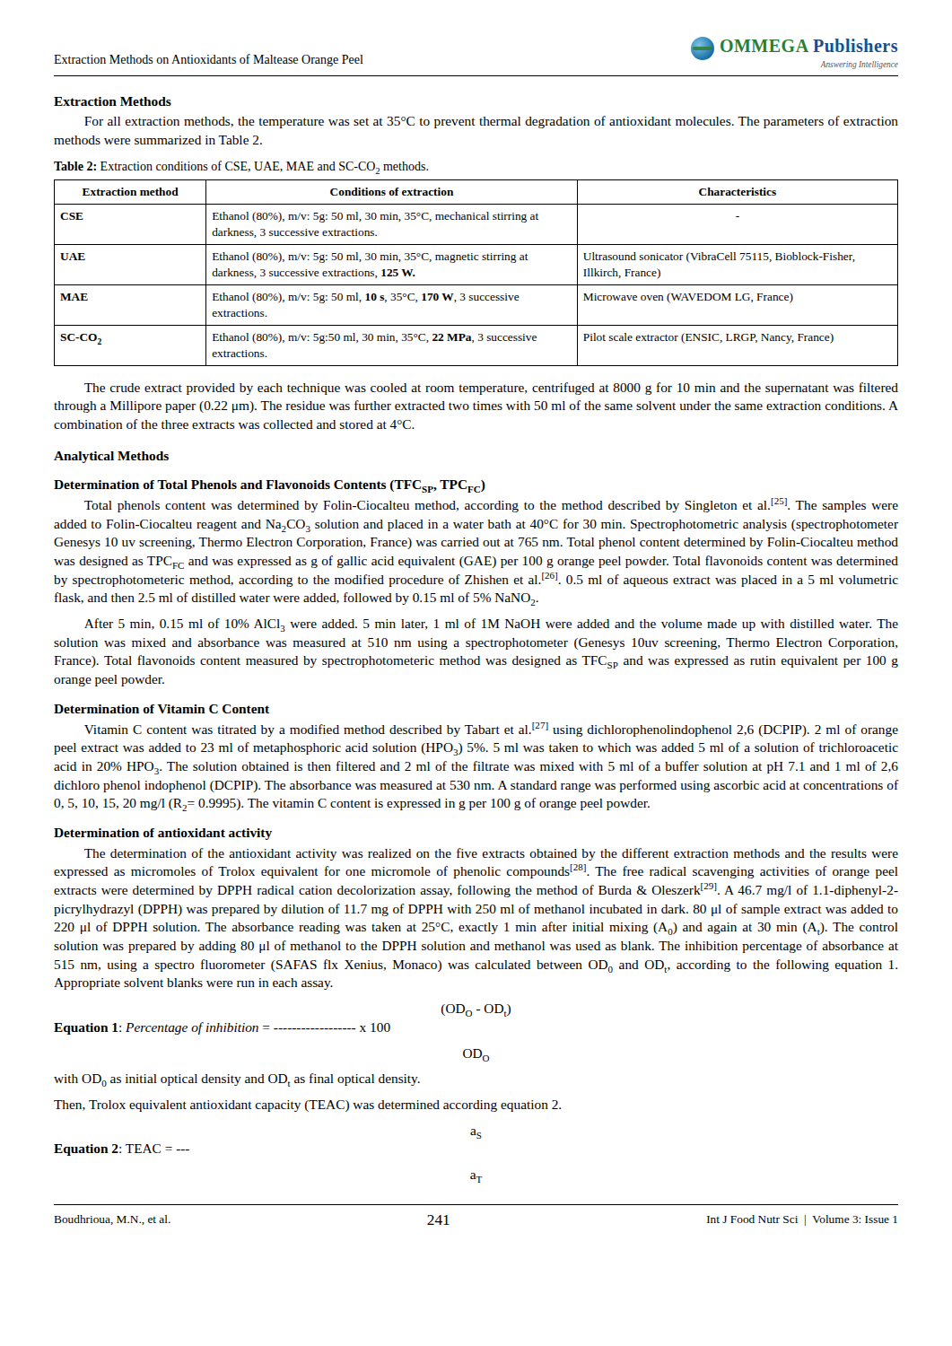Extraction Methods on Antioxidants of Maltease Orange Peel
OMMEGA Publishers
Answering Intelligence
Extraction Methods
For all extraction methods, the temperature was set at 35°C to prevent thermal degradation of antioxidant molecules. The parameters of extraction methods were summarized in Table 2.
Table 2: Extraction conditions of CSE, UAE, MAE and SC-CO2 methods.
| Extraction method | Conditions of extraction | Characteristics |
| --- | --- | --- |
| CSE | Ethanol (80%), m/v: 5g: 50 ml, 30 min, 35°C, mechanical stirring at darkness, 3 successive extractions. | - |
| UAE | Ethanol (80%), m/v: 5g: 50 ml, 30 min, 35°C, magnetic stirring at darkness, 3 successive extractions, 125 W. | Ultrasound sonicator (VibraCell 75115, Bioblock-Fisher, Illkirch, France) |
| MAE | Ethanol (80%), m/v: 5g: 50 ml, 10 s , 35°C, 170 W , 3 successive extractions. | Microwave oven (WAVEDOM LG, France) |
| SC-CO 2 | Ethanol (80%), m/v: 5g:50 ml, 30 min, 35°C, 22 MPa , 3 successive extractions. | Pilot scale extractor (ENSIC, LRGP, Nancy, France) |
The crude extract provided by each technique was cooled at room temperature, centrifuged at 8000 g for 10 min and the supernatant was filtered through a Millipore paper (0.22 μm). The residue was further extracted two times with 50 ml of the same solvent under the same extraction conditions. A combination of the three extracts was collected and stored at 4°C.
Analytical Methods
Determination of Total Phenols and Flavonoids Contents (TFCSP, TPCFC)
Total phenols content was determined by Folin-Ciocalteu method, according to the method described by Singleton et al.[25]. The samples were added to Folin-Ciocalteu reagent and Na2CO3 solution and placed in a water bath at 40°C for 30 min. Spectrophotometric analysis (spectrophotometer Genesys 10 uv screening, Thermo Electron Corporation, France) was carried out at 765 nm. Total phenol content determined by Folin-Ciocalteu method was designed as TPCFC and was expressed as g of gallic acid equivalent (GAE) per 100 g orange peel powder. Total flavonoids content was determined by spectrophotometeric method, according to the modified procedure of Zhishen et al.[26]. 0.5 ml of aqueous extract was placed in a 5 ml volumetric flask, and then 2.5 ml of distilled water were added, followed by 0.15 ml of 5% NaNO2.
After 5 min, 0.15 ml of 10% AlCl3 were added. 5 min later, 1 ml of 1M NaOH were added and the volume made up with distilled water. The solution was mixed and absorbance was measured at 510 nm using a spectrophotometer (Genesys 10uv screening, Thermo Electron Corporation, France). Total flavonoids content measured by spectrophotometeric method was designed as TFCSP and was expressed as rutin equivalent per 100 g orange peel powder.
Determination of Vitamin C Content
Vitamin C content was titrated by a modified method described by Tabart et al.[27] using dichlorophenolindophenol 2,6 (DCPIP). 2 ml of orange peel extract was added to 23 ml of metaphosphoric acid solution (HPO3) 5%. 5 ml was taken to which was added 5 ml of a solution of trichloroacetic acid in 20% HPO3. The solution obtained is then filtered and 2 ml of the filtrate was mixed with 5 ml of a buffer solution at pH 7.1 and 1 ml of 2,6 dichloro phenol indophenol (DCPIP). The absorbance was measured at 530 nm. A standard range was performed using ascorbic acid at concentrations of 0, 5, 10, 15, 20 mg/l (R2= 0.9995). The vitamin C content is expressed in g per 100 g of orange peel powder.
Determination of antioxidant activity
The determination of the antioxidant activity was realized on the five extracts obtained by the different extraction methods and the results were expressed as micromoles of Trolox equivalent for one micromole of phenolic compounds[28]. The free radical scavenging activities of orange peel extracts were determined by DPPH radical cation decolorization assay, following the method of Burda & Oleszerk[29]. A 46.7 mg/l of 1.1-diphenyl-2-picrylhydrazyl (DPPH) was prepared by dilution of 11.7 mg of DPPH with 250 ml of methanol incubated in dark. 80 μl of sample extract was added to 220 μl of DPPH solution. The absorbance reading was taken at 25°C, exactly 1 min after initial mixing (A0) and again at 30 min (At). The control solution was prepared by adding 80 μl of methanol to the DPPH solution and methanol was used as blank. The inhibition percentage of absorbance at 515 nm, using a spectro fluorometer (SAFAS flx Xenius, Monaco) was calculated between OD0 and ODt, according to the following equation 1. Appropriate solvent blanks were run in each assay.
(ODO - ODt)
Equation 1: Percentage of inhibition = ------------------ x 100
ODO
with OD0 as initial optical density and ODt as final optical density.
Then, Trolox equivalent antioxidant capacity (TEAC) was determined according equation 2.
aS
Equation 2: TEAC = ---
aT
Boudhrioua, M.N., et al.
241
Int J Food Nutr Sci | Volume 3: Issue 1